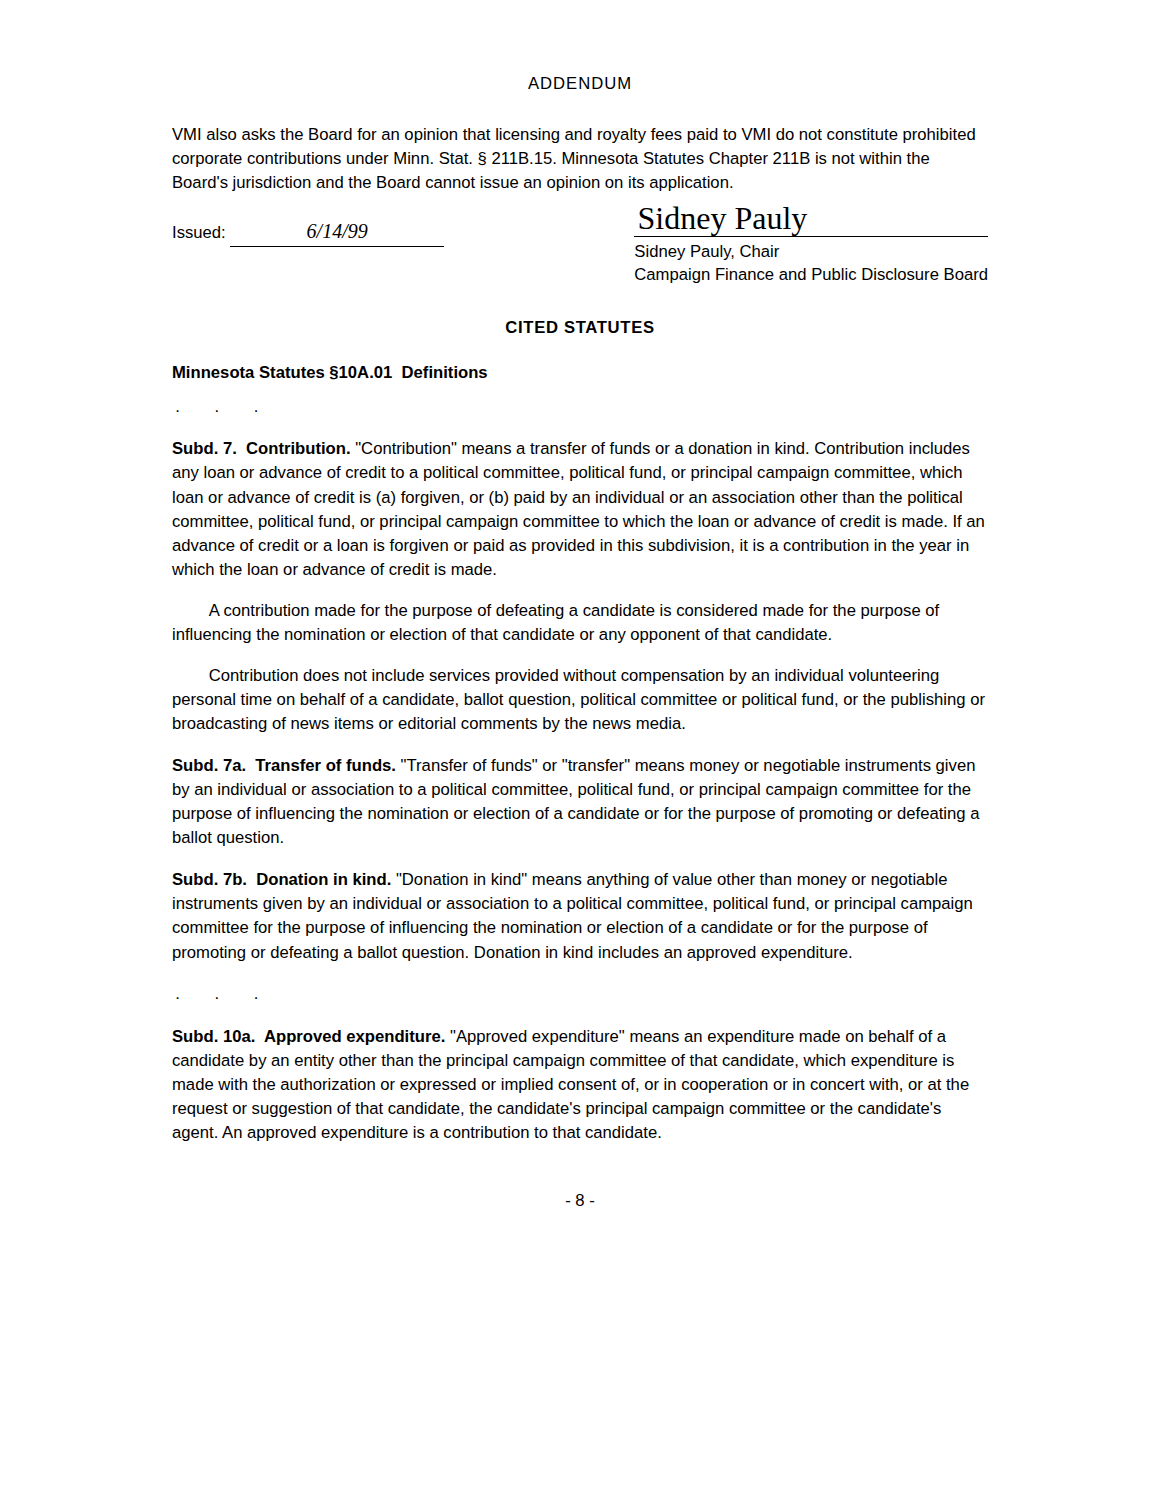ADDENDUM
VMI also asks the Board for an opinion that licensing and royalty fees paid to VMI do not constitute prohibited corporate contributions under Minn. Stat. § 211B.15. Minnesota Statutes Chapter 211B is not within the Board's jurisdiction and the Board cannot issue an opinion on its application.
Issued: 6/14/99
Sidney Pauly
Sidney Pauly, Chair
Campaign Finance and Public Disclosure Board
CITED STATUTES
Minnesota Statutes §10A.01 Definitions
. . .
Subd. 7. Contribution. "Contribution" means a transfer of funds or a donation in kind. Contribution includes any loan or advance of credit to a political committee, political fund, or principal campaign committee, which loan or advance of credit is (a) forgiven, or (b) paid by an individual or an association other than the political committee, political fund, or principal campaign committee to which the loan or advance of credit is made. If an advance of credit or a loan is forgiven or paid as provided in this subdivision, it is a contribution in the year in which the loan or advance of credit is made.
A contribution made for the purpose of defeating a candidate is considered made for the purpose of influencing the nomination or election of that candidate or any opponent of that candidate.
Contribution does not include services provided without compensation by an individual volunteering personal time on behalf of a candidate, ballot question, political committee or political fund, or the publishing or broadcasting of news items or editorial comments by the news media.
Subd. 7a. Transfer of funds. "Transfer of funds" or "transfer" means money or negotiable instruments given by an individual or association to a political committee, political fund, or principal campaign committee for the purpose of influencing the nomination or election of a candidate or for the purpose of promoting or defeating a ballot question.
Subd. 7b. Donation in kind. "Donation in kind" means anything of value other than money or negotiable instruments given by an individual or association to a political committee, political fund, or principal campaign committee for the purpose of influencing the nomination or election of a candidate or for the purpose of promoting or defeating a ballot question. Donation in kind includes an approved expenditure.
. . .
Subd. 10a. Approved expenditure. "Approved expenditure" means an expenditure made on behalf of a candidate by an entity other than the principal campaign committee of that candidate, which expenditure is made with the authorization or expressed or implied consent of, or in cooperation or in concert with, or at the request or suggestion of that candidate, the candidate's principal campaign committee or the candidate's agent. An approved expenditure is a contribution to that candidate.
- 8 -